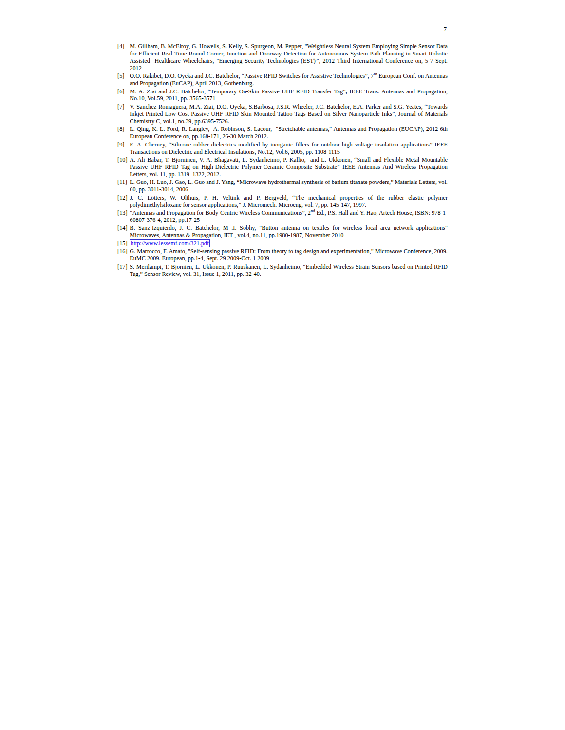7
[4] M. Gillham, B. McElroy, G. Howells, S. Kelly, S. Spurgeon, M. Pepper, "Weightless Neural System Employing Simple Sensor Data for Efficient Real-Time Round-Corner, Junction and Doorway Detection for Autonomous System Path Planning in Smart Robotic Assisted Healthcare Wheelchairs, "Emerging Security Technologies (EST)”, 2012 Third International Conference on, 5-7 Sept. 2012
[5] O.O. Rakibet, D.O. Oyeka and J.C. Batchelor, “Passive RFID Switches for Assistive Technologies”, 7th European Conf. on Antennas and Propagation (EuCAP), April 2013, Gothenburg.
[6] M. A. Ziai and J.C. Batchelor, “Temporary On-Skin Passive UHF RFID Transfer Tag”, IEEE Trans. Antennas and Propagation, No.10, Vol.59, 2011, pp. 3565-3571
[7] V. Sanchez-Romaguera, M.A. Ziai, D.O. Oyeka, S.Barbosa, J.S.R. Wheeler, J.C. Batchelor, E.A. Parker and S.G. Yeates, “Towards Inkjet-Printed Low Cost Passive UHF RFID Skin Mounted Tattoo Tags Based on Silver Nanoparticle Inks”, Journal of Materials Chemistry C, vol.1, no.39, pp.6395-7526.
[8] L. Qing, K. L. Ford, R. Langley, A. Robinson, S. Lacour, "Stretchable antennas," Antennas and Propagation (EUCAP), 2012 6th European Conference on, pp.168-171, 26-30 March 2012.
[9] E. A. Cherney, “Silicone rubber dielectrics modified by inorganic fillers for outdoor high voltage insulation applications” IEEE Transactions on Dielectric and Electrical Insulations, No.12, Vol.6, 2005, pp. 1108-1115
[10] A. Ali Babar, T. Bjorninen, V. A. Bhagavati, L. Sydanheimo, P. Kallio, and L. Ukkonen, “Small and Flexible Metal Mountable Passive UHF RFID Tag on High-Dielectric Polymer-Ceramic Composite Substrate” IEEE Antennas And Wireless Propagation Letters, vol. 11, pp. 1319–1322, 2012.
[11] L. Guo, H. Luo, J. Gao, L. Guo and J. Yang, “Microwave hydrothermal synthesis of barium titanate powders,” Materials Letters, vol. 60, pp. 3011-3014, 2006
[12] J. C. Lötters, W. Olthuis, P. H. Veltink and P. Bergveld, “The mechanical properties of the rubber elastic polymer polydimethylsiloxane for sensor applications,” J. Micromech. Microeng, vol. 7, pp. 145-147, 1997.
[13] “Antennas and Propagation for Body-Centric Wireless Communications”, 2nd Ed., P.S. Hall and Y. Hao, Artech House, ISBN: 978-1-60807-376-4, 2012, pp.17-25
[14] B. Sanz-Izquierdo, J. C. Batchelor, M .I. Sobhy, "Button antenna on textiles for wireless local area network applications" Microwaves, Antennas & Propagation, IET , vol.4, no.11, pp.1980-1987, November 2010
[15] http://www.lessemf.com/321.pdf
[16] G. Marrocco, F. Amato, "Self-sensing passive RFID: From theory to tag design and experimentation," Microwave Conference, 2009. EuMC 2009. European, pp.1-4, Sept. 29 2009-Oct. 1 2009
[17] S. Merilampi, T. Bjornien, L. Ukkonen, P. Ruuskanen, L. Sydanheimo, “Embedded Wireless Strain Sensors based on Printed RFID Tag,” Sensor Review, vol. 31, Issue 1, 2011, pp. 32-40.